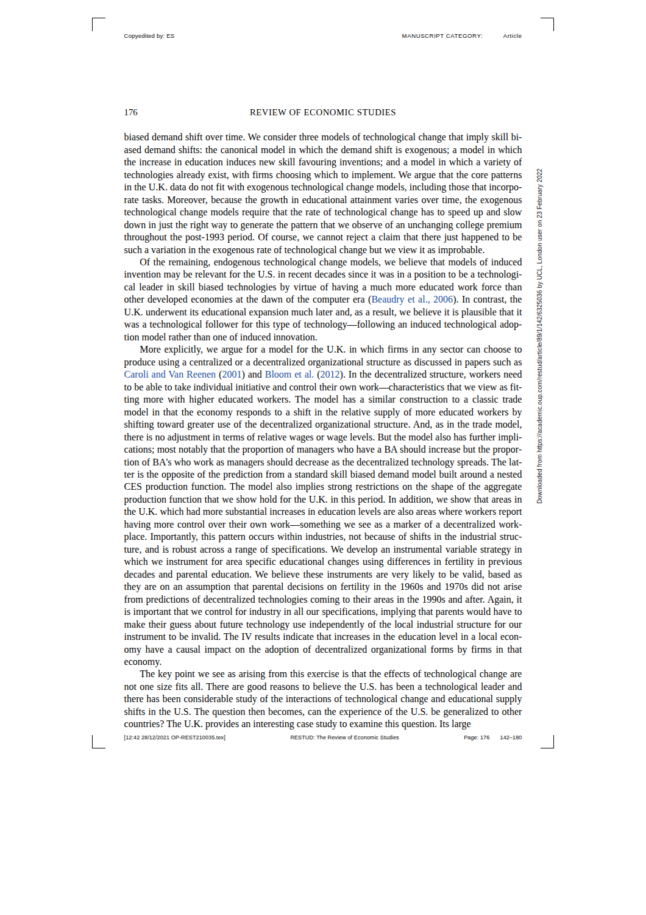Copyedited by: ES MANUSCRIPT CATEGORY: Article
176 REVIEW OF ECONOMIC STUDIES
biased demand shift over time. We consider three models of technological change that imply skill biased demand shifts: the canonical model in which the demand shift is exogenous; a model in which the increase in education induces new skill favouring inventions; and a model in which a variety of technologies already exist, with firms choosing which to implement. We argue that the core patterns in the U.K. data do not fit with exogenous technological change models, including those that incorporate tasks. Moreover, because the growth in educational attainment varies over time, the exogenous technological change models require that the rate of technological change has to speed up and slow down in just the right way to generate the pattern that we observe of an unchanging college premium throughout the post-1993 period. Of course, we cannot reject a claim that there just happened to be such a variation in the exogenous rate of technological change but we view it as improbable.
Of the remaining, endogenous technological change models, we believe that models of induced invention may be relevant for the U.S. in recent decades since it was in a position to be a technological leader in skill biased technologies by virtue of having a much more educated work force than other developed economies at the dawn of the computer era (Beaudry et al., 2006). In contrast, the U.K. underwent its educational expansion much later and, as a result, we believe it is plausible that it was a technological follower for this type of technology—following an induced technological adoption model rather than one of induced innovation.
More explicitly, we argue for a model for the U.K. in which firms in any sector can choose to produce using a centralized or a decentralized organizational structure as discussed in papers such as Caroli and Van Reenen (2001) and Bloom et al. (2012). In the decentralized structure, workers need to be able to take individual initiative and control their own work—characteristics that we view as fitting more with higher educated workers. The model has a similar construction to a classic trade model in that the economy responds to a shift in the relative supply of more educated workers by shifting toward greater use of the decentralized organizational structure. And, as in the trade model, there is no adjustment in terms of relative wages or wage levels. But the model also has further implications; most notably that the proportion of managers who have a BA should increase but the proportion of BA's who work as managers should decrease as the decentralized technology spreads. The latter is the opposite of the prediction from a standard skill biased demand model built around a nested CES production function. The model also implies strong restrictions on the shape of the aggregate production function that we show hold for the U.K. in this period. In addition, we show that areas in the U.K. which had more substantial increases in education levels are also areas where workers report having more control over their own work—something we see as a marker of a decentralized workplace. Importantly, this pattern occurs within industries, not because of shifts in the industrial structure, and is robust across a range of specifications. We develop an instrumental variable strategy in which we instrument for area specific educational changes using differences in fertility in previous decades and parental education. We believe these instruments are very likely to be valid, based as they are on an assumption that parental decisions on fertility in the 1960s and 1970s did not arise from predictions of decentralized technologies coming to their areas in the 1990s and after. Again, it is important that we control for industry in all our specifications, implying that parents would have to make their guess about future technology use independently of the local industrial structure for our instrument to be invalid. The IV results indicate that increases in the education level in a local economy have a causal impact on the adoption of decentralized organizational forms by firms in that economy.
The key point we see as arising from this exercise is that the effects of technological change are not one size fits all. There are good reasons to believe the U.S. has been a technological leader and there has been considerable study of the interactions of technological change and educational supply shifts in the U.S. The question then becomes, can the experience of the U.S. be generalized to other countries? The U.K. provides an interesting case study to examine this question. Its large
Downloaded from https://academic.oup.com/restud/article/89/1/142/6325036 by UCL, London user on 23 February 2022
[12:42 28/12/2021 OP-REST210035.tex] RESTUD: The Review of Economic Studies Page: 176142–180